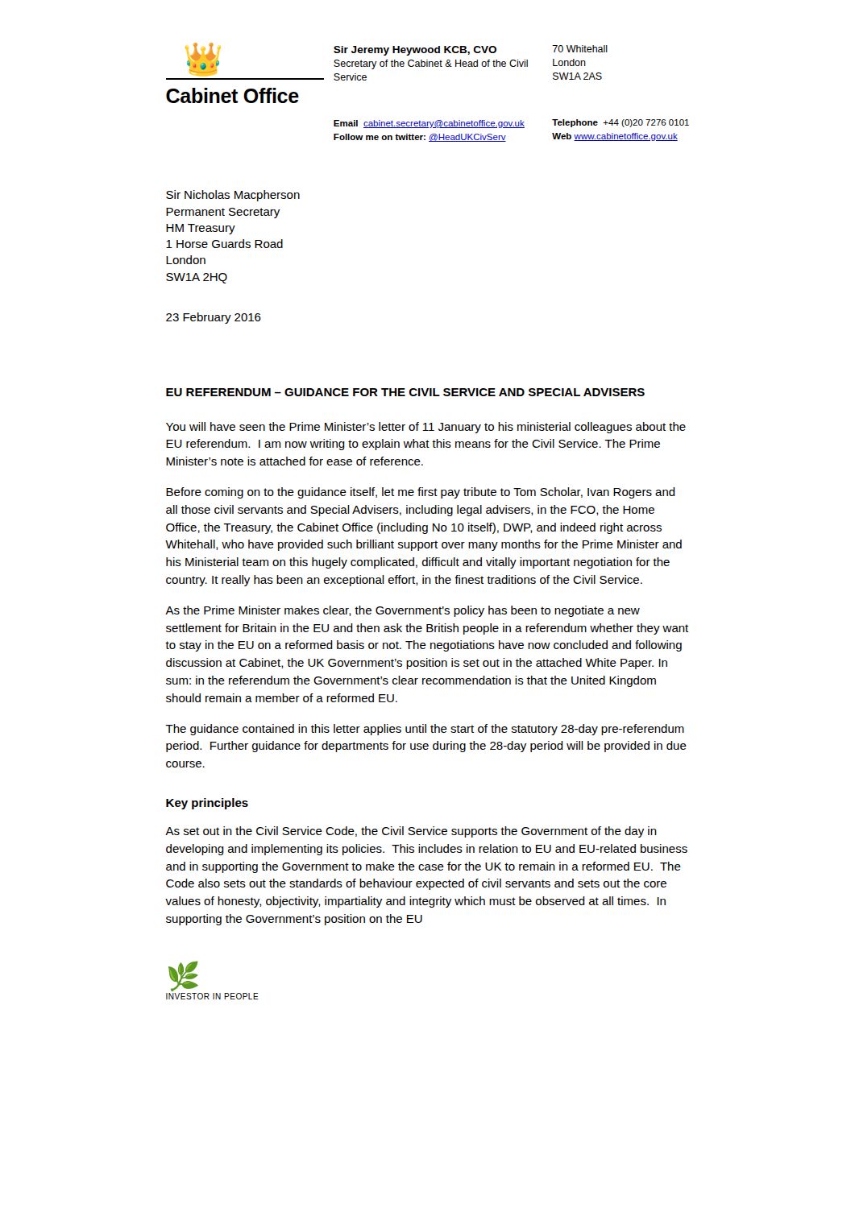👑
Cabinet Office
Sir Jeremy Heywood KCB, CVO
Secretary of the Cabinet & Head of the Civil Service
Email cabinet.secretary@cabinetoffice.gov.uk
Follow me on twitter: @HeadUKCivServ
70 Whitehall
London
SW1A 2AS
Telephone +44 (0)20 7276 0101
Web www.cabinetoffice.gov.uk
Sir Nicholas Macpherson
Permanent Secretary
HM Treasury
1 Horse Guards Road
London
SW1A 2HQ
23 February 2016
EU REFERENDUM – GUIDANCE FOR THE CIVIL SERVICE AND SPECIAL ADVISERS
You will have seen the Prime Minister’s letter of 11 January to his ministerial colleagues about the EU referendum. I am now writing to explain what this means for the Civil Service. The Prime Minister’s note is attached for ease of reference.
Before coming on to the guidance itself, let me first pay tribute to Tom Scholar, Ivan Rogers and all those civil servants and Special Advisers, including legal advisers, in the FCO, the Home Office, the Treasury, the Cabinet Office (including No 10 itself), DWP, and indeed right across Whitehall, who have provided such brilliant support over many months for the Prime Minister and his Ministerial team on this hugely complicated, difficult and vitally important negotiation for the country. It really has been an exceptional effort, in the finest traditions of the Civil Service.
As the Prime Minister makes clear, the Government's policy has been to negotiate a new settlement for Britain in the EU and then ask the British people in a referendum whether they want to stay in the EU on a reformed basis or not. The negotiations have now concluded and following discussion at Cabinet, the UK Government’s position is set out in the attached White Paper. In sum: in the referendum the Government’s clear recommendation is that the United Kingdom should remain a member of a reformed EU.
The guidance contained in this letter applies until the start of the statutory 28-day pre-referendum period. Further guidance for departments for use during the 28-day period will be provided in due course.
Key principles
As set out in the Civil Service Code, the Civil Service supports the Government of the day in developing and implementing its policies. This includes in relation to EU and EU-related business and in supporting the Government to make the case for the UK to remain in a reformed EU. The Code also sets out the standards of behaviour expected of civil servants and sets out the core values of honesty, objectivity, impartiality and integrity which must be observed at all times. In supporting the Government’s position on the EU
🌿
INVESTOR IN PEOPLE